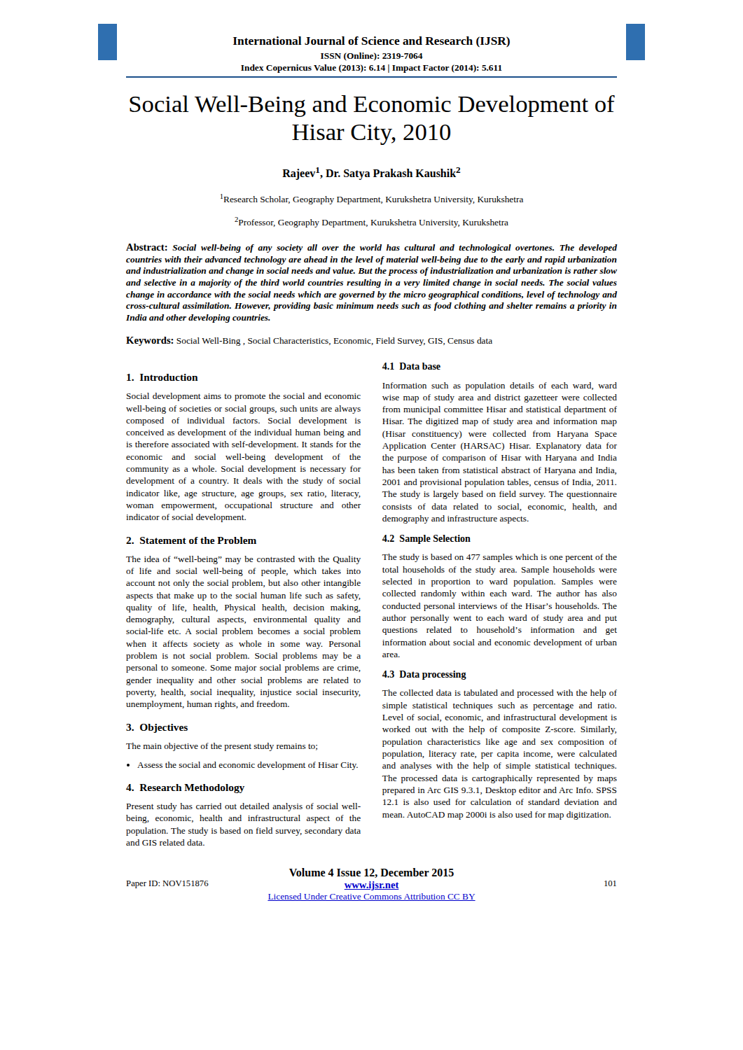International Journal of Science and Research (IJSR)
ISSN (Online): 2319-7064
Index Copernicus Value (2013): 6.14 | Impact Factor (2014): 5.611
Social Well-Being and Economic Development of Hisar City, 2010
Rajeev1, Dr. Satya Prakash Kaushik2
1Research Scholar, Geography Department, Kurukshetra University, Kurukshetra
2Professor, Geography Department, Kurukshetra University, Kurukshetra
Abstract: Social well-being of any society all over the world has cultural and technological overtones. The developed countries with their advanced technology are ahead in the level of material well-being due to the early and rapid urbanization and industrialization and change in social needs and value. But the process of industrialization and urbanization is rather slow and selective in a majority of the third world countries resulting in a very limited change in social needs. The social values change in accordance with the social needs which are governed by the micro geographical conditions, level of technology and cross-cultural assimilation. However, providing basic minimum needs such as food clothing and shelter remains a priority in India and other developing countries.
Keywords: Social Well-Bing , Social Characteristics, Economic, Field Survey, GIS, Census data
1. Introduction
Social development aims to promote the social and economic well-being of societies or social groups, such units are always composed of individual factors. Social development is conceived as development of the individual human being and is therefore associated with self-development. It stands for the economic and social well-being development of the community as a whole. Social development is necessary for development of a country. It deals with the study of social indicator like, age structure, age groups, sex ratio, literacy, woman empowerment, occupational structure and other indicator of social development.
2. Statement of the Problem
The idea of “well-being” may be contrasted with the Quality of life and social well-being of people, which takes into account not only the social problem, but also other intangible aspects that make up to the social human life such as safety, quality of life, health, Physical health, decision making, demography, cultural aspects, environmental quality and social-life etc. A social problem becomes a social problem when it affects society as whole in some way. Personal problem is not social problem. Social problems may be a personal to someone. Some major social problems are crime, gender inequality and other social problems are related to poverty, health, social inequality, injustice social insecurity, unemployment, human rights, and freedom.
3. Objectives
The main objective of the present study remains to;
Assess the social and economic development of Hisar City.
4. Research Methodology
Present study has carried out detailed analysis of social well-being, economic, health and infrastructural aspect of the population. The study is based on field survey, secondary data and GIS related data.
4.1 Data base
Information such as population details of each ward, ward wise map of study area and district gazetteer were collected from municipal committee Hisar and statistical department of Hisar. The digitized map of study area and information map (Hisar constituency) were collected from Haryana Space Application Center (HARSAC) Hisar. Explanatory data for the purpose of comparison of Hisar with Haryana and India has been taken from statistical abstract of Haryana and India, 2001 and provisional population tables, census of India, 2011. The study is largely based on field survey. The questionnaire consists of data related to social, economic, health, and demography and infrastructure aspects.
4.2 Sample Selection
The study is based on 477 samples which is one percent of the total households of the study area. Sample households were selected in proportion to ward population. Samples were collected randomly within each ward. The author has also conducted personal interviews of the Hisarʼs households. The author personally went to each ward of study area and put questions related to householdʼs information and get information about social and economic development of urban area.
4.3 Data processing
The collected data is tabulated and processed with the help of simple statistical techniques such as percentage and ratio. Level of social, economic, and infrastructural development is worked out with the help of composite Z-score. Similarly, population characteristics like age and sex composition of population, literacy rate, per capita income, were calculated and analyses with the help of simple statistical techniques. The processed data is cartographically represented by maps prepared in Arc GIS 9.3.1, Desktop editor and Arc Info. SPSS 12.1 is also used for calculation of standard deviation and mean. AutoCAD map 2000i is also used for map digitization.
Volume 4 Issue 12, December 2015
www.ijsr.net
Licensed Under Creative Commons Attribution CC BY
Paper ID: NOV151876
101